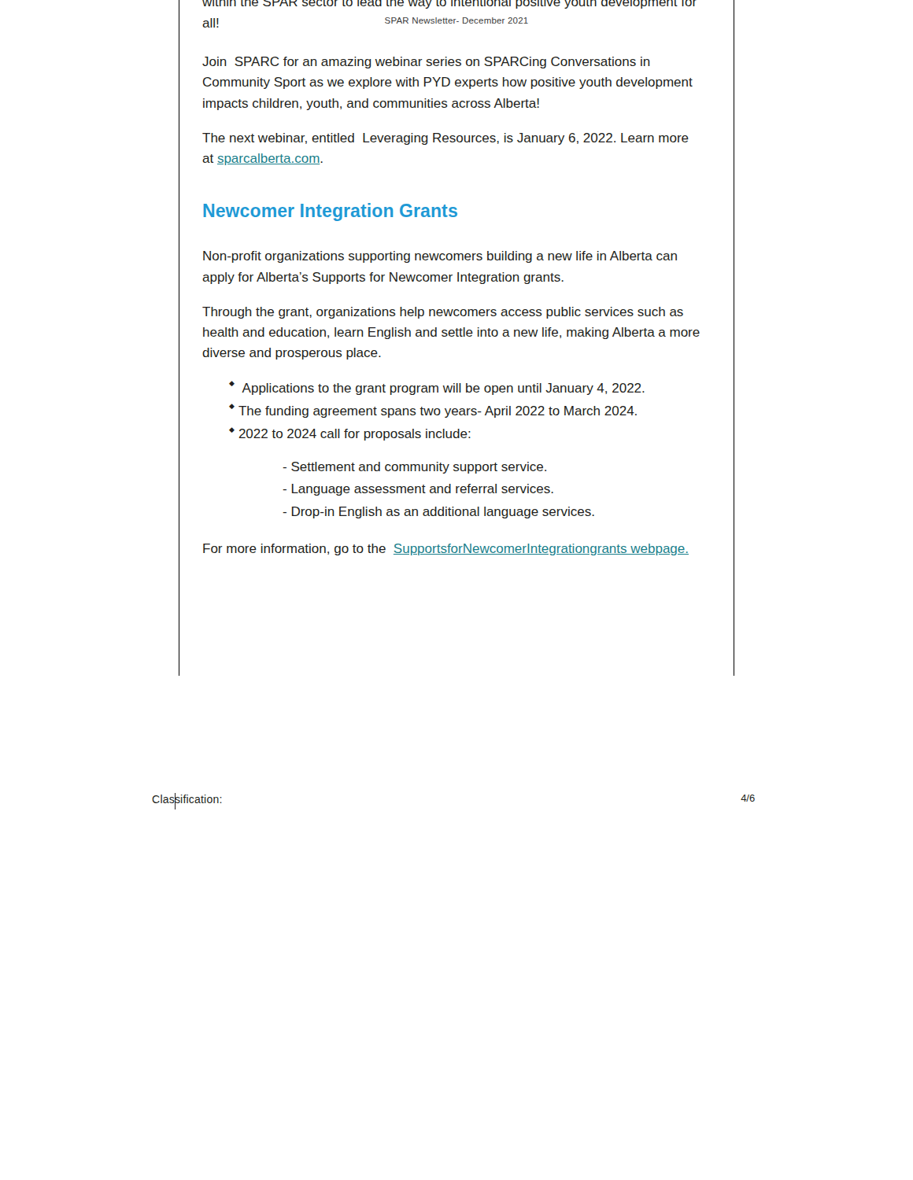SPAR Newsletter- December 2021
within the SPAR sector to lead the way to intentional positive youth development for all!
Join SPARC for an amazing webinar series on SPARCing Conversations in Community Sport as we explore with PYD experts how positive youth development impacts children, youth, and communities across Alberta!
The next webinar, entitled Leveraging Resources, is January 6, 2022. Learn more at sparcalberta.com.
Newcomer Integration Grants
Non-profit organizations supporting newcomers building a new life in Alberta can apply for Alberta’s Supports for Newcomer Integration grants.
Through the grant, organizations help newcomers access public services such as health and education, learn English and settle into a new life, making Alberta a more diverse and prosperous place.
Applications to the grant program will be open until January 4, 2022.
The funding agreement spans two years- April 2022 to March 2024.
2022 to 2024 call for proposals include:
- Settlement and community support service.
- Language assessment and referral services.
- Drop-in English as an additional language services.
For more information, go to the SupportsforNewcomerIntegrationgrants webpage.
Classification: 4/6